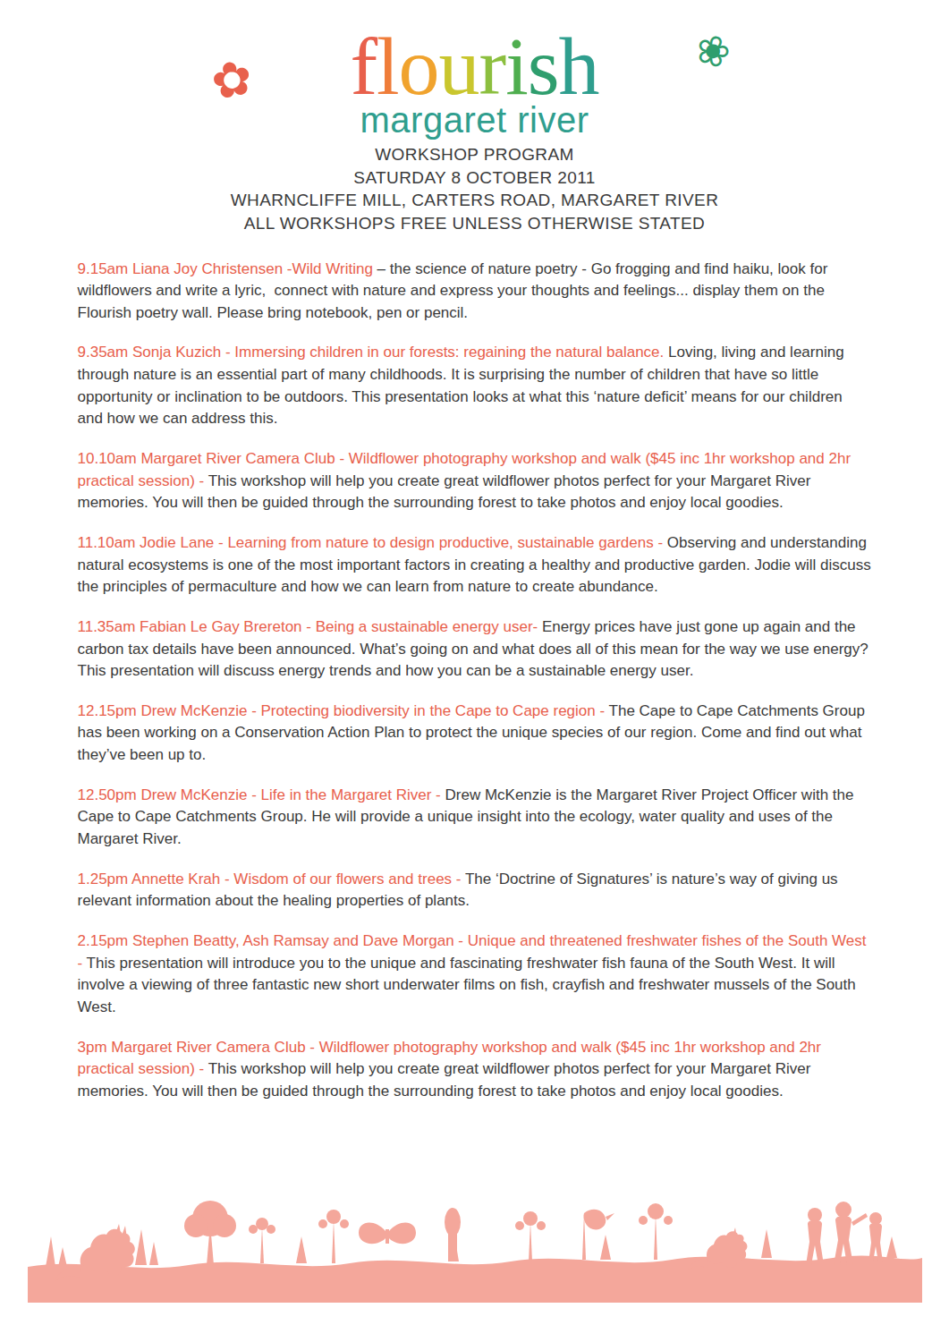✿ ❀
flourish
margaret river
WORKSHOP PROGRAM
SATURDAY 8 OCTOBER 2011
WHARNCLIFFE MILL, CARTERS ROAD, MARGARET RIVER
ALL WORKSHOPS FREE UNLESS OTHERWISE STATED
9.15am Liana Joy Christensen -Wild Writing – the science of nature poetry - Go frogging and find haiku, look for wildflowers and write a lyric, connect with nature and express your thoughts and feelings... display them on the Flourish poetry wall. Please bring notebook, pen or pencil.
9.35am Sonja Kuzich - Immersing children in our forests: regaining the natural balance. Loving, living and learning through nature is an essential part of many childhoods. It is surprising the number of children that have so little opportunity or inclination to be outdoors. This presentation looks at what this ‘nature deficit’ means for our children and how we can address this.
10.10am Margaret River Camera Club - Wildflower photography workshop and walk ($45 inc 1hr workshop and 2hr practical session) - This workshop will help you create great wildflower photos perfect for your Margaret River memories. You will then be guided through the surrounding forest to take photos and enjoy local goodies.
11.10am Jodie Lane - Learning from nature to design productive, sustainable gardens - Observing and understanding natural ecosystems is one of the most important factors in creating a healthy and productive garden. Jodie will discuss the principles of permaculture and how we can learn from nature to create abundance.
11.35am Fabian Le Gay Brereton - Being a sustainable energy user- Energy prices have just gone up again and the carbon tax details have been announced. What’s going on and what does all of this mean for the way we use energy? This presentation will discuss energy trends and how you can be a sustainable energy user.
12.15pm Drew McKenzie - Protecting biodiversity in the Cape to Cape region - The Cape to Cape Catchments Group has been working on a Conservation Action Plan to protect the unique species of our region. Come and find out what they’ve been up to.
12.50pm Drew McKenzie - Life in the Margaret River - Drew McKenzie is the Margaret River Project Officer with the Cape to Cape Catchments Group. He will provide a unique insight into the ecology, water quality and uses of the Margaret River.
1.25pm Annette Krah - Wisdom of our flowers and trees - The ‘Doctrine of Signatures’ is nature’s way of giving us relevant information about the healing properties of plants.
2.15pm Stephen Beatty, Ash Ramsay and Dave Morgan - Unique and threatened freshwater fishes of the South West - This presentation will introduce you to the unique and fascinating freshwater fish fauna of the South West. It will involve a viewing of three fantastic new short underwater films on fish, crayfish and freshwater mussels of the South West.
3pm Margaret River Camera Club - Wildflower photography workshop and walk ($45 inc 1hr workshop and 2hr practical session) - This workshop will help you create great wildflower photos perfect for your Margaret River memories. You will then be guided through the surrounding forest to take photos and enjoy local goodies.